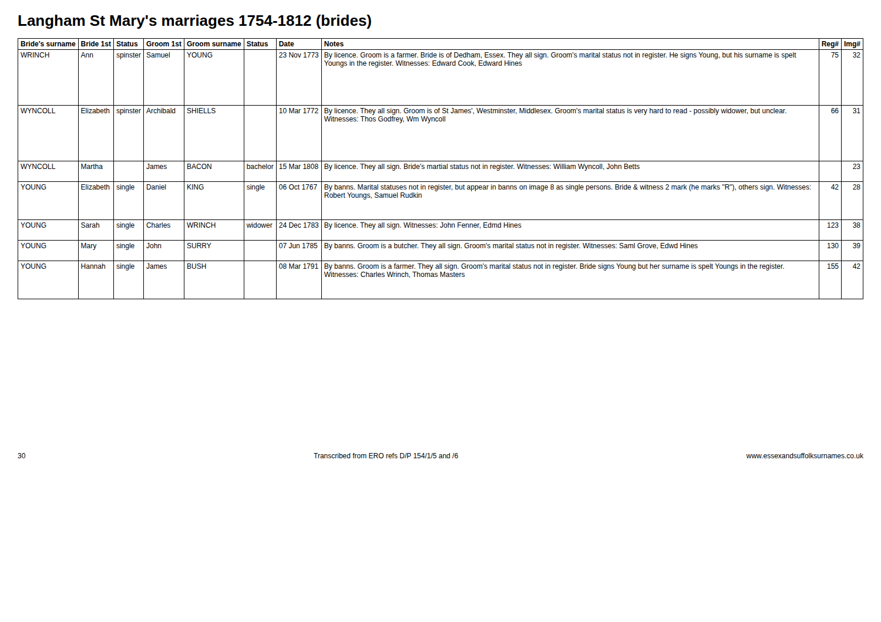Langham St Mary's marriages 1754-1812 (brides)
| Bride's surname | Bride 1st | Status | Groom 1st | Groom surname | Status | Date | Notes | Reg# | Img# |
| --- | --- | --- | --- | --- | --- | --- | --- | --- | --- |
| WRINCH | Ann | spinster | Samuel | YOUNG | | 23 Nov 1773 | By licence. Groom is a farmer. Bride is of Dedham, Essex. They all sign. Groom's marital status not in register. He signs Young, but his surname is spelt Youngs in the register. Witnesses: Edward Cook, Edward Hines | 75 | 32 |
| WYNCOLL | Elizabeth | spinster | Archibald | SHIELLS | | 10 Mar 1772 | By licence. They all sign. Groom is of St James', Westminster, Middlesex. Groom's marital status is very hard to read - possibly widower, but unclear. Witnesses: Thos Godfrey, Wm Wyncoll | 66 | 31 |
| WYNCOLL | Martha | | James | BACON | bachelor | 15 Mar 1808 | By licence. They all sign. Bride's martial status not in register. Witnesses: William Wyncoll, John Betts | | 23 |
| YOUNG | Elizabeth | single | Daniel | KING | single | 06 Oct 1767 | By banns. Marital statuses not in register, but appear in banns on image 8 as single persons. Bride & witness 2 mark (he marks "R"), others sign. Witnesses: Robert Youngs, Samuel Rudkin | 42 | 28 |
| YOUNG | Sarah | single | Charles | WRINCH | widower | 24 Dec 1783 | By licence. They all sign. Witnesses: John Fenner, Edmd Hines | 123 | 38 |
| YOUNG | Mary | single | John | SURRY | | 07 Jun 1785 | By banns. Groom is a butcher. They all sign. Groom's marital status not in register. Witnesses: Saml Grove, Edwd Hines | 130 | 39 |
| YOUNG | Hannah | single | James | BUSH | | 08 Mar 1791 | By banns. Groom is a farmer. They all sign. Groom's marital status not in register. Bride signs Young but her surname is spelt Youngs in the register. Witnesses: Charles Wrinch, Thomas Masters | 155 | 42 |
30
Transcribed from ERO refs D/P 154/1/5 and /6
www.essexandsuffolksurnames.co.uk